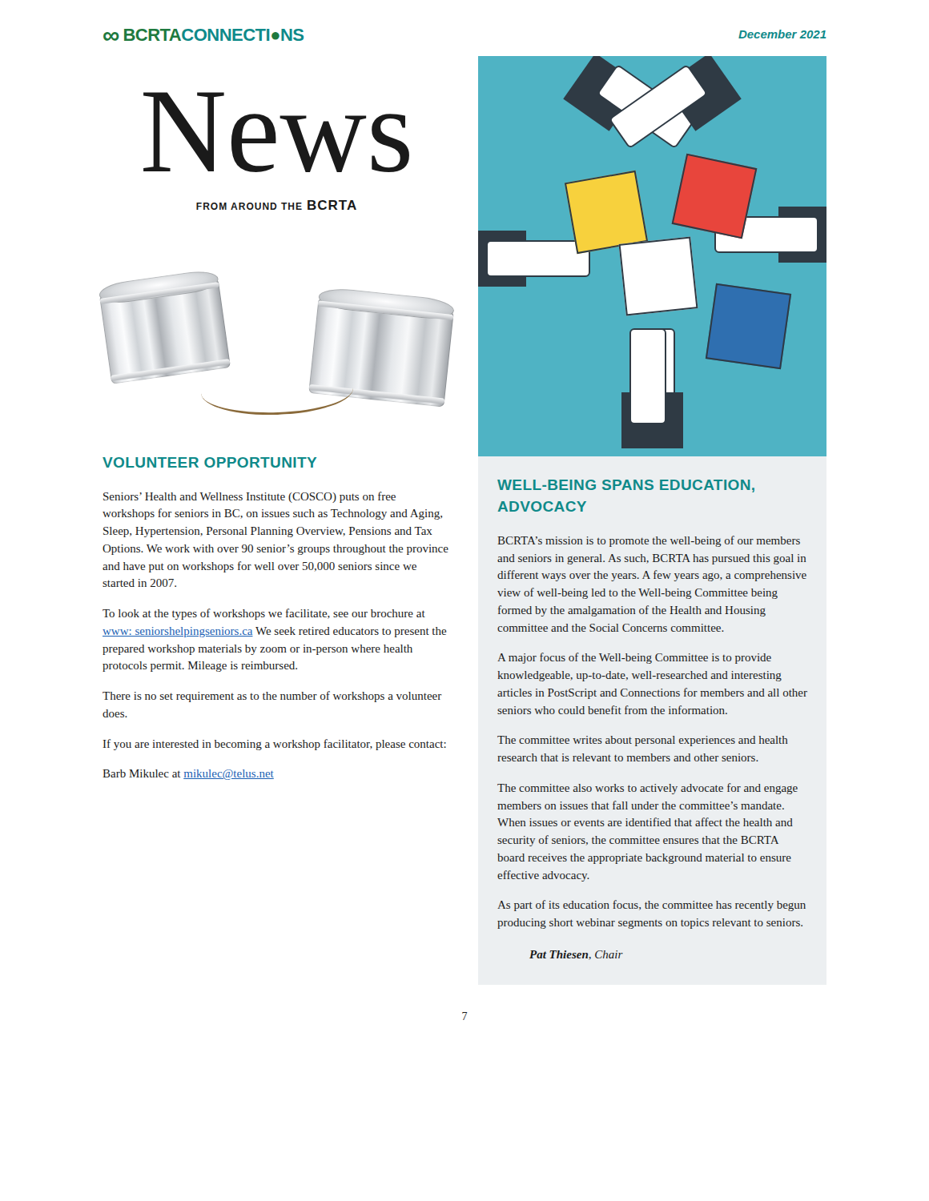∞ BCRTA CONNECTI●NS
December 2021
News
FROM AROUND THE BCRTA
Volunteer Opportunity
Seniors’ Health and Wellness Institute (COSCO) puts on free workshops for seniors in BC, on issues such as Technology and Aging, Sleep, Hypertension, Personal Planning Overview, Pensions and Tax Options. We work with over 90 senior’s groups throughout the province and have put on workshops for well over 50,000 seniors since we started in 2007.
To look at the types of workshops we facilitate, see our brochure at www: seniorshelpingseniors.ca We seek retired educators to present the prepared workshop materials by zoom or in-person where health protocols permit. Mileage is reimbursed.
There is no set requirement as to the number of workshops a volunteer does.
If you are interested in becoming a workshop facilitator, please contact:
Barb Mikulec at mikulec@telus.net
Well-being Spans Education, Advocacy
BCRTA’s mission is to promote the well-being of our members and seniors in general. As such, BCRTA has pursued this goal in different ways over the years. A few years ago, a comprehensive view of well-being led to the Well-being Committee being formed by the amalgamation of the Health and Housing committee and the Social Concerns committee.
A major focus of the Well-being Committee is to provide knowledgeable, up-to-date, well-researched and interesting articles in PostScript and Connections for members and all other seniors who could benefit from the information.
The committee writes about personal experiences and health research that is relevant to members and other seniors.
The committee also works to actively advocate for and engage members on issues that fall under the committee’s mandate. When issues or events are identified that affect the health and security of seniors, the committee ensures that the BCRTA board receives the appropriate background material to ensure effective advocacy.
As part of its education focus, the committee has recently begun producing short webinar segments on topics relevant to seniors.
Pat Thiesen, Chair
7